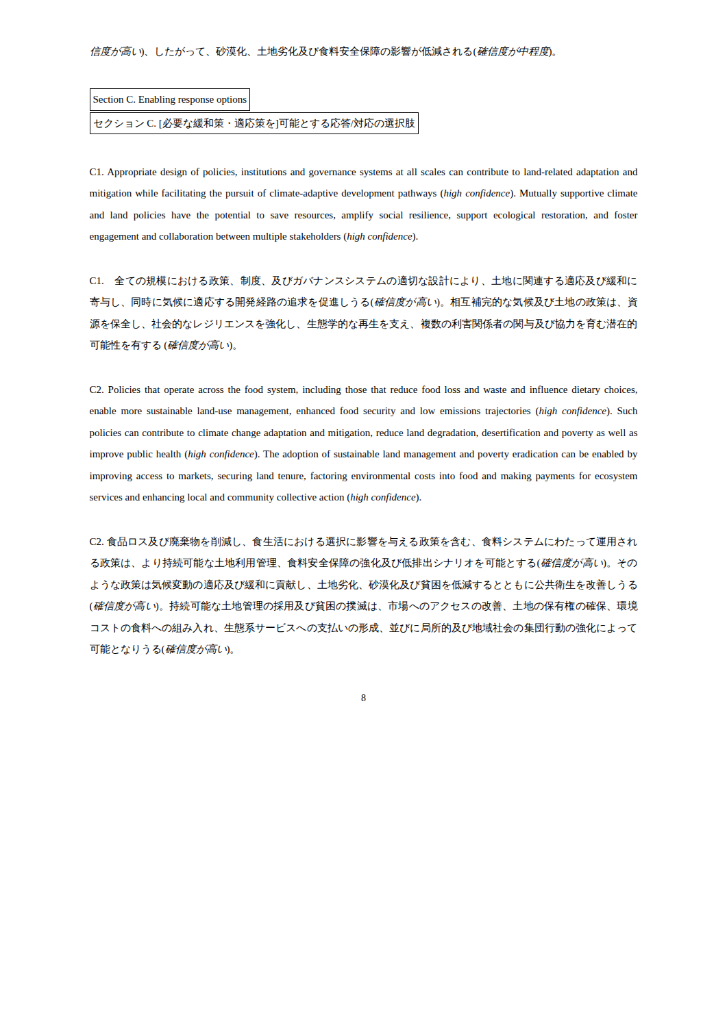信度が高い)、したがって、砂漠化、土地劣化及び食料安全保障の影響が低減される(確信度が中程度)。
Section C. Enabling response options
セクション C. [必要な緩和策・適応策を]可能とする応答/対応の選択肢
C1. Appropriate design of policies, institutions and governance systems at all scales can contribute to land-related adaptation and mitigation while facilitating the pursuit of climate-adaptive development pathways (high confidence). Mutually supportive climate and land policies have the potential to save resources, amplify social resilience, support ecological restoration, and foster engagement and collaboration between multiple stakeholders (high confidence).
C1.　全ての規模における政策、制度、及びガバナンスシステムの適切な設計により、土地に関連する適応及び緩和に寄与し、同時に気候に適応する開発経路の追求を促進しうる(確信度が高い)。相互補完的な気候及び土地の政策は、資源を保全し、社会的なレジリエンスを強化し、生態学的な再生を支え、複数の利害関係者の関与及び協力を育む潜在的可能性を有する (確信度が高い)。
C2. Policies that operate across the food system, including those that reduce food loss and waste and influence dietary choices, enable more sustainable land-use management, enhanced food security and low emissions trajectories (high confidence). Such policies can contribute to climate change adaptation and mitigation, reduce land degradation, desertification and poverty as well as improve public health (high confidence). The adoption of sustainable land management and poverty eradication can be enabled by improving access to markets, securing land tenure, factoring environmental costs into food and making payments for ecosystem services and enhancing local and community collective action (high confidence).
C2. 食品ロス及び廃棄物を削減し、食生活における選択に影響を与える政策を含む、食料システムにわたって運用される政策は、より持続可能な土地利用管理、食料安全保障の強化及び低排出シナリオを可能とする(確信度が高い)。そのような政策は気候変動の適応及び緩和に貢献し、土地劣化、砂漠化及び貧困を低減するとともに公共衛生を改善しうる(確信度が高い)。持続可能な土地管理の採用及び貧困の撲滅は、市場へのアクセスの改善、土地の保有権の確保、環境コストの食料への組み入れ、生態系サービスへの支払いの形成、並びに局所的及び地域社会の集団行動の強化によって可能となりうる(確信度が高い)。
8